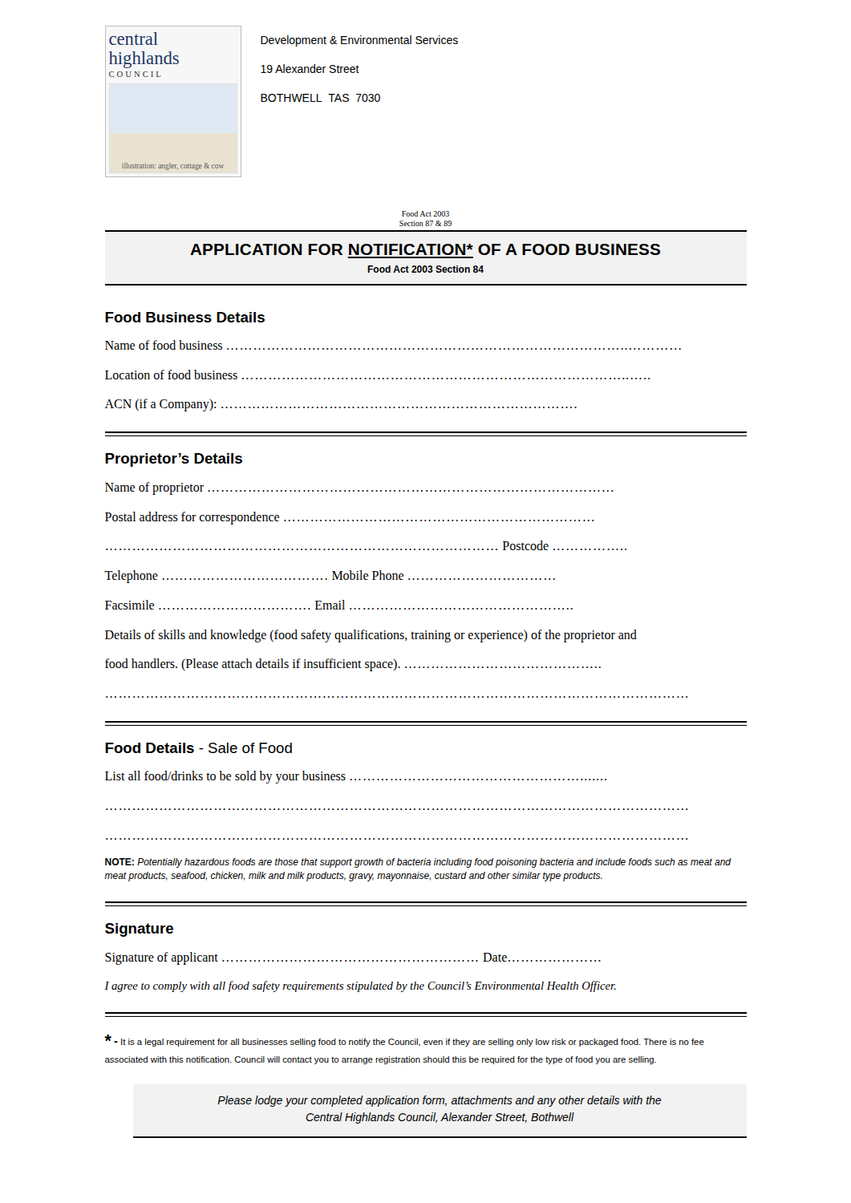central highlands COUNCIL
illustration: angler, cottage & cow
Development & Environmental Services
19 Alexander Street
BOTHWELL TAS 7030
Food Act 2003
Section 87 & 89
APPLICATION FOR NOTIFICATION* OF A FOOD BUSINESS
Food Act 2003 Section 84
Food Business Details
Name of food business ……………………………………………………………………………..…………
Location of food business …………………………………………………………………………..…..
ACN (if a Company): …………………………………………………………………….
Proprietor’s Details
Name of proprietor ………………………………………………………………………………
Postal address for correspondence ……………………………………………………………
…………………………………………………………………………… Postcode ……………..
Telephone ………………………………. Mobile Phone ……………………………
Facsimile ……………………………. Email …………………………………………..
Details of skills and knowledge (food safety qualifications, training or experience) of the proprietor and
food handlers. (Please attach details if insufficient space). ……………………………………..
…………………………………………………………………………………………………………………
Food Details - Sale of Food
List all food/drinks to be sold by your business …………………………………………….......
…………………………………………………………………………………………………………………
…………………………………………………………………………………………………………………
NOTE: Potentially hazardous foods are those that support growth of bacteria including food poisoning bacteria and include foods such as meat and meat products, seafood, chicken, milk and milk products, gravy, mayonnaise, custard and other similar type products.
Signature
Signature of applicant ………………………………………………… Date…………………
I agree to comply with all food safety requirements stipulated by the Council’s Environmental Health Officer.
* - It is a legal requirement for all businesses selling food to notify the Council, even if they are selling only low risk or packaged food. There is no fee associated with this notification. Council will contact you to arrange registration should this be required for the type of food you are selling.
Please lodge your completed application form, attachments and any other details with the
Central Highlands Council, Alexander Street, Bothwell